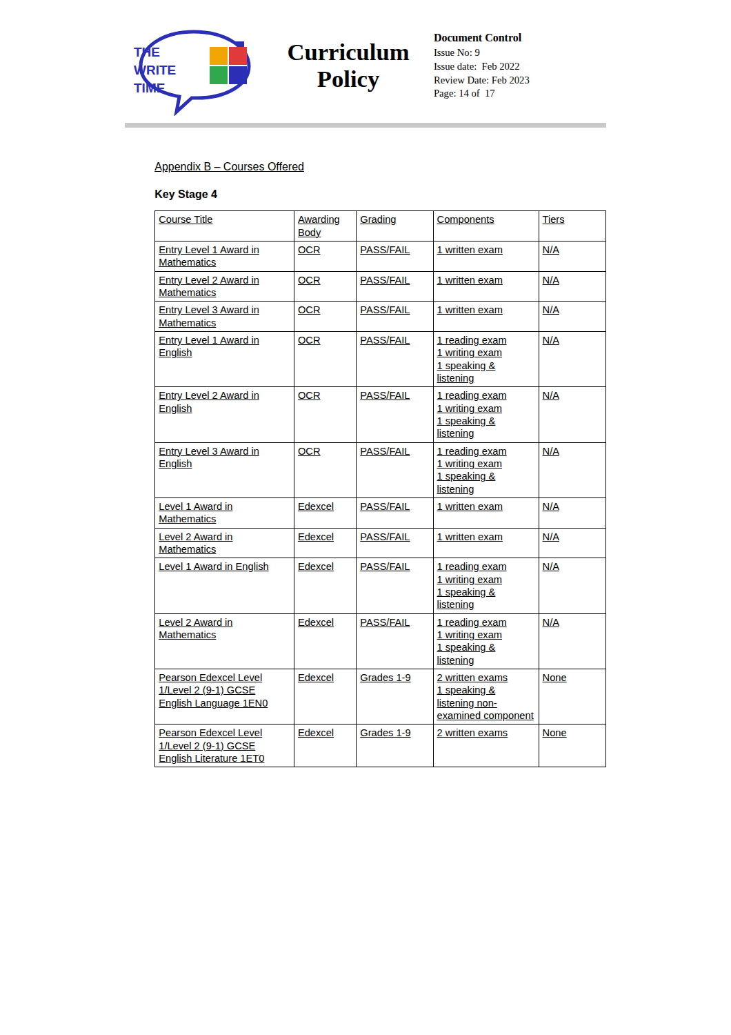THE WRITE TIME
Curriculum Policy
Document Control
Issue No: 9
Issue date: Feb 2022
Review Date: Feb 2023
Page: 14 of 17
Appendix B – Courses Offered
Key Stage 4
| Course Title | Awarding Body | Grading | Components | Tiers |
| Entry Level 1 Award in Mathematics | OCR | PASS/FAIL | 1 written exam | N/A |
| Entry Level 2 Award in Mathematics | OCR | PASS/FAIL | 1 written exam | N/A |
| Entry Level 3 Award in Mathematics | OCR | PASS/FAIL | 1 written exam | N/A |
| Entry Level 1 Award in English | OCR | PASS/FAIL | 1 reading exam 1 writing exam 1 speaking & listening | N/A |
| Entry Level 2 Award in English | OCR | PASS/FAIL | 1 reading exam 1 writing exam 1 speaking & listening | N/A |
| Entry Level 3 Award in English | OCR | PASS/FAIL | 1 reading exam 1 writing exam 1 speaking & listening | N/A |
| Level 1 Award in Mathematics | Edexcel | PASS/FAIL | 1 written exam | N/A |
| Level 2 Award in Mathematics | Edexcel | PASS/FAIL | 1 written exam | N/A |
| Level 1 Award in English | Edexcel | PASS/FAIL | 1 reading exam 1 writing exam 1 speaking & listening | N/A |
| Level 2 Award in Mathematics | Edexcel | PASS/FAIL | 1 reading exam 1 writing exam 1 speaking & listening | N/A |
| Pearson Edexcel Level 1/Level 2 (9-1) GCSE English Language 1EN0 | Edexcel | Grades 1-9 | 2 written exams 1 speaking & listening non- examined component | None |
| Pearson Edexcel Level 1/Level 2 (9-1) GCSE English Literature 1ET0 | Edexcel | Grades 1-9 | 2 written exams | None |